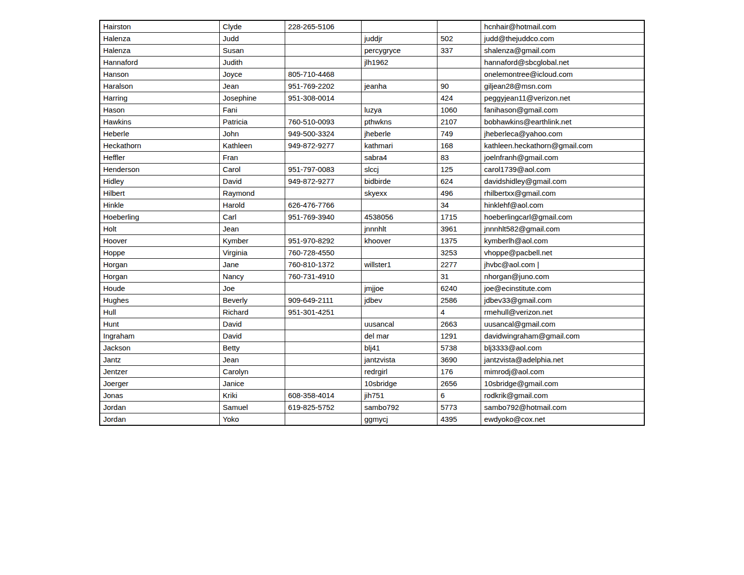| Hairston | Clyde | 228-265-5106 | | | hcnhair@hotmail.com |
| Halenza | Judd | | juddjr | 502 | judd@thejuddco.com |
| Halenza | Susan | | percygryce | 337 | shalenza@gmail.com |
| Hannaford | Judith | | jlh1962 | | hannaford@sbcglobal.net |
| Hanson | Joyce | 805-710-4468 | | | onelemontree@icloud.com |
| Haralson | Jean | 951-769-2202 | jeanha | 90 | giljean28@msn.com |
| Harring | Josephine | 951-308-0014 | | 424 | peggyjean11@verizon.net |
| Hason | Fani | | luzya | 1060 | fanihason@gmail.com |
| Hawkins | Patricia | 760-510-0093 | pthwkns | 2107 | bobhawkins@earthlink.net |
| Heberle | John | 949-500-3324 | jheberle | 749 | jheberleca@yahoo.com |
| Heckathorn | Kathleen | 949-872-9277 | kathmari | 168 | kathleen.heckathorn@gmail.com |
| Heffler | Fran | | sabra4 | 83 | joelnfranh@gmail.com |
| Henderson | Carol | 951-797-0083 | slccj | 125 | carol1739@aol.com |
| Hidley | David | 949-872-9277 | bidbirde | 624 | davidshidley@gmail.com |
| Hilbert | Raymond | | skyexx | 496 | rhilbertxx@gmail.com |
| Hinkle | Harold | 626-476-7766 | | 34 | hinklehf@aol.com |
| Hoeberling | Carl | 951-769-3940 | 4538056 | 1715 | hoeberlingcarl@gmail.com |
| Holt | Jean | | jnnnhlt | 3961 | jnnnhlt582@gmail.com |
| Hoover | Kymber | 951-970-8292 | khoover | 1375 | kymberlh@aol.com |
| Hoppe | Virginia | 760-728-4550 | | 3253 | vhoppe@pacbell.net |
| Horgan | Jane | 760-810-1372 | willster1 | 2277 | jhvbc@aol.com / |
| Horgan | Nancy | 760-731-4910 | | 31 | nhorgan@juno.com |
| Houde | Joe | | jmjjoe | 6240 | joe@ecinstitute.com |
| Hughes | Beverly | 909-649-2111 | jdbev | 2586 | jdbev33@gmail.com |
| Hull | Richard | 951-301-4251 | | 4 | rmehull@verizon.net |
| Hunt | David | | uusancal | 2663 | uusancal@gmail.com |
| Ingraham | David | | del mar | 1291 | davidwingraham@gmail.com |
| Jackson | Betty | | blj41 | 5738 | blj3333@aol.com |
| Jantz | Jean | | jantzvista | 3690 | jantzvista@adelphia.net |
| Jentzer | Carolyn | | redrgirl | 176 | mimrodj@aol.com |
| Joerger | Janice | | 10sbridge | 2656 | 10sbridge@gmail.com |
| Jonas | Kriki | 608-358-4014 | jih751 | 6 | rodkrik@gmail.com |
| Jordan | Samuel | 619-825-5752 | sambo792 | 5773 | sambo792@hotmail.com |
| Jordan | Yoko | | ggmycj | 4395 | ewdyoko@cox.net |